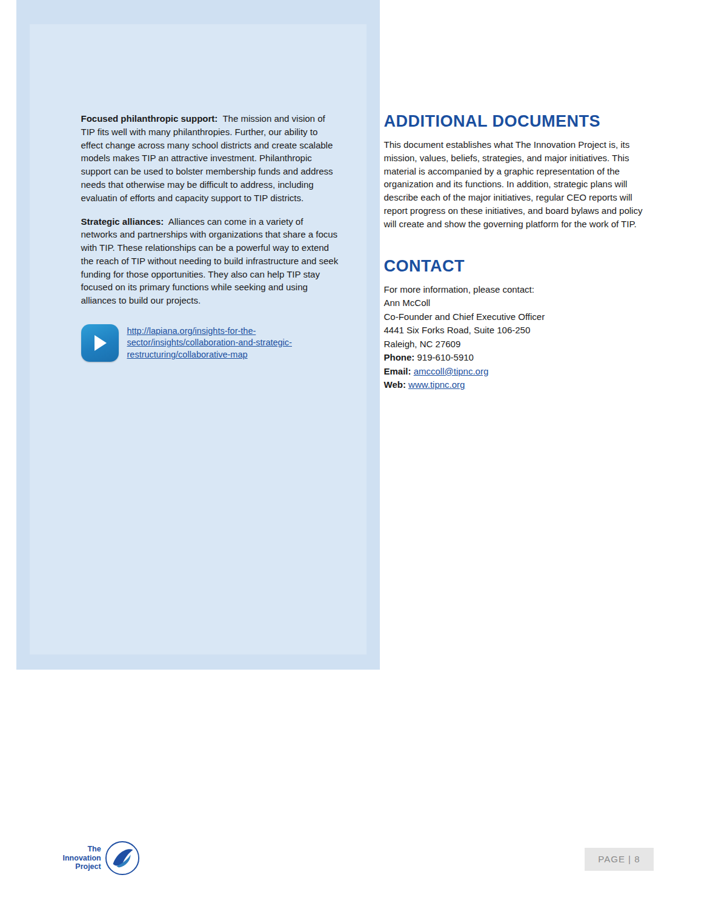Focused philanthropic support: The mission and vision of TIP fits well with many philanthropies. Further, our ability to effect change across many school districts and create scalable models makes TIP an attractive investment. Philanthropic support can be used to bolster membership funds and address needs that otherwise may be difficult to address, including evaluatin of efforts and capacity support to TIP districts.
Strategic alliances: Alliances can come in a variety of networks and partnerships with organizations that share a focus with TIP. These relationships can be a powerful way to extend the reach of TIP without needing to build infrastructure and seek funding for those opportunities. They also can help TIP stay focused on its primary functions while seeking and using alliances to build our projects.
http://lapiana.org/insights-for-the-sector/insights/collaboration-and-strategic-restructuring/collaborative-map
ADDITIONAL DOCUMENTS
This document establishes what The Innovation Project is, its mission, values, beliefs, strategies, and major initiatives. This material is accompanied by a graphic representation of the organization and its functions. In addition, strategic plans will describe each of the major initiatives, regular CEO reports will report progress on these initiatives, and board bylaws and policy will create and show the governing platform for the work of TIP.
CONTACT
For more information, please contact:
Ann McColl
Co-Founder and Chief Executive Officer
4441 Six Forks Road, Suite 106-250
Raleigh, NC 27609
Phone: 919-610-5910
Email: amccoll@tipnc.org
Web: www.tipnc.org
The Innovation Project
PAGE | 8